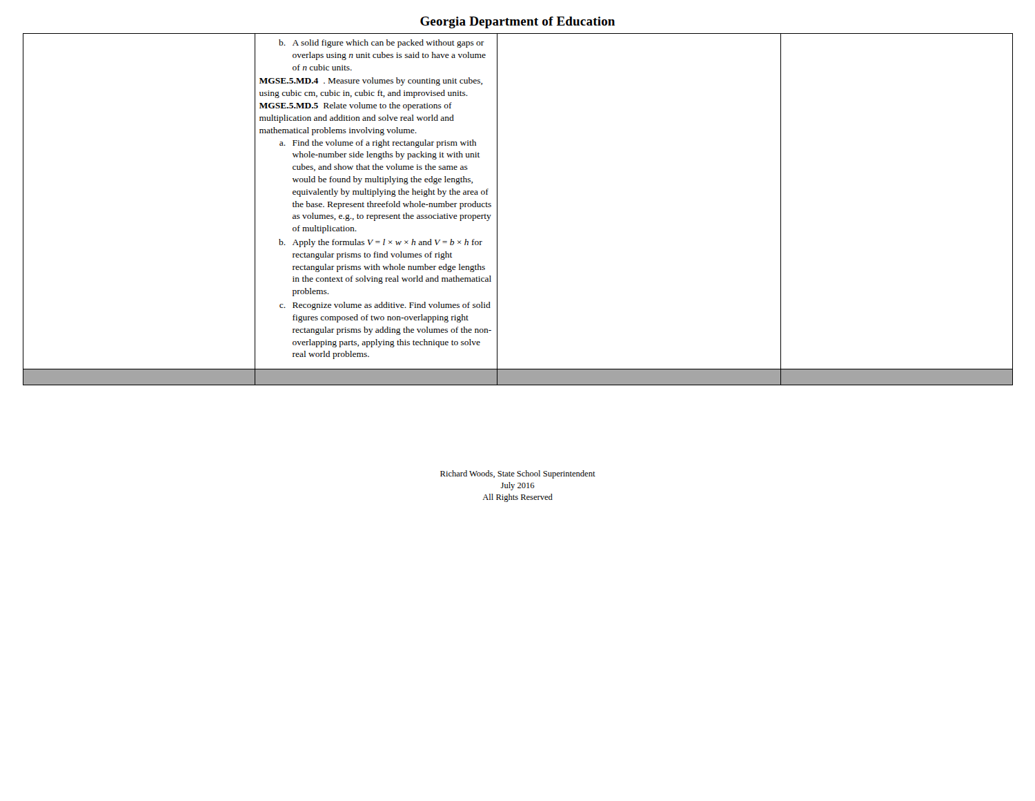Georgia Department of Education
| | A solid figure which can be packed without gaps or overlaps using n unit cubes is said to have a volume of n cubic units. MGSE.5.MD.4 . Measure volumes by counting unit cubes, using cubic cm, cubic in, cubic ft, and improvised units. MGSE.5.MD.5 Relate volume to the operations of multiplication and addition and solve real world and mathematical problems involving volume. Find the volume of a right rectangular prism with whole-number side lengths by packing it with unit cubes, and show that the volume is the same as would be found by multiplying the edge lengths, equivalently by multiplying the height by the area of the base. Represent threefold whole-number products as volumes, e.g., to represent the associative property of multiplication. Apply the formulas V = l × w × h and V = b × h for rectangular prisms to find volumes of right rectangular prisms with whole number edge lengths in the context of solving real world and mathematical problems. Recognize volume as additive. Find volumes of solid figures composed of two non-overlapping right rectangular prisms by adding the volumes of the non-overlapping parts, applying this technique to solve real world problems. | | |
Richard Woods, State School Superintendent
July 2016
All Rights Reserved